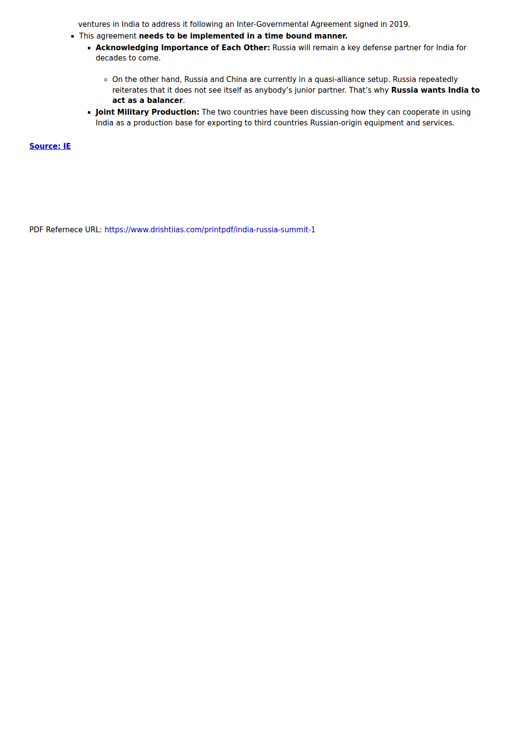ventures in India to address it following an Inter-Governmental Agreement signed in 2019.
This agreement needs to be implemented in a time bound manner.
Acknowledging Importance of Each Other: Russia will remain a key defense partner for India for decades to come.
On the other hand, Russia and China are currently in a quasi-alliance setup. Russia repeatedly reiterates that it does not see itself as anybody’s junior partner. That’s why Russia wants India to act as a balancer.
Joint Military Production: The two countries have been discussing how they can cooperate in using India as a production base for exporting to third countries Russian-origin equipment and services.
Source: IE
PDF Refernece URL: https://www.drishtiias.com/printpdf/india-russia-summit-1